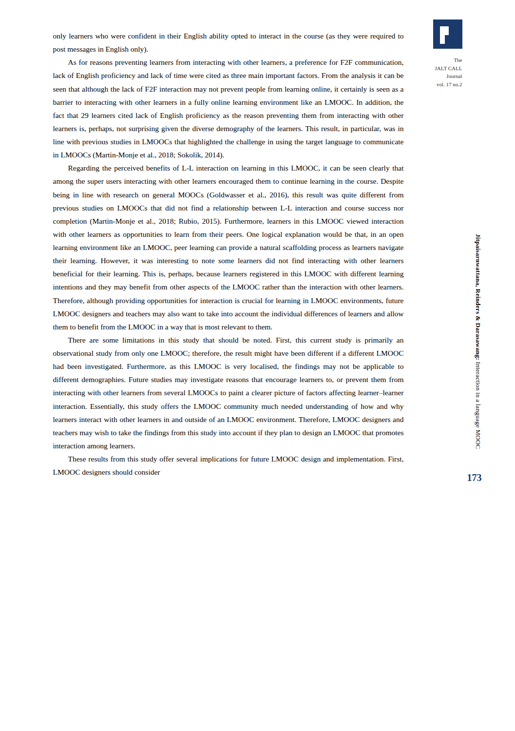The
JALT CALL
Journal
vol. 17 no.2
Jitpaisarnwattana, Reinders & Darasawang: Interaction in a language MOOC
173
only learners who were confident in their English ability opted to interact in the course (as they were required to post messages in English only).
As for reasons preventing learners from interacting with other learners, a preference for F2F communication, lack of English proficiency and lack of time were cited as three main important factors. From the analysis it can be seen that although the lack of F2F interaction may not prevent people from learning online, it certainly is seen as a barrier to interacting with other learners in a fully online learning environment like an LMOOC. In addition, the fact that 29 learners cited lack of English proficiency as the reason preventing them from interacting with other learners is, perhaps, not surprising given the diverse demography of the learners. This result, in particular, was in line with previous studies in LMOOCs that highlighted the challenge in using the target language to communicate in LMOOCs (Martin-Monje et al., 2018; Sokolik, 2014).
Regarding the perceived benefits of L-L interaction on learning in this LMOOC, it can be seen clearly that among the super users interacting with other learners encouraged them to continue learning in the course. Despite being in line with research on general MOOCs (Goldwasser et al., 2016), this result was quite different from previous studies on LMOOCs that did not find a relationship between L-L interaction and course success nor completion (Martin-Monje et al., 2018; Rubio, 2015). Furthermore, learners in this LMOOC viewed interaction with other learners as opportunities to learn from their peers. One logical explanation would be that, in an open learning environment like an LMOOC, peer learning can provide a natural scaffolding process as learners navigate their learning. However, it was interesting to note some learners did not find interacting with other learners beneficial for their learning. This is, perhaps, because learners registered in this LMOOC with different learning intentions and they may benefit from other aspects of the LMOOC rather than the interaction with other learners. Therefore, although providing opportunities for interaction is crucial for learning in LMOOC environments, future LMOOC designers and teachers may also want to take into account the individual differences of learners and allow them to benefit from the LMOOC in a way that is most relevant to them.
There are some limitations in this study that should be noted. First, this current study is primarily an observational study from only one LMOOC; therefore, the result might have been different if a different LMOOC had been investigated. Furthermore, as this LMOOC is very localised, the findings may not be applicable to different demographies. Future studies may investigate reasons that encourage learners to, or prevent them from interacting with other learners from several LMOOCs to paint a clearer picture of factors affecting learner–learner interaction. Essentially, this study offers the LMOOC community much needed understanding of how and why learners interact with other learners in and outside of an LMOOC environment. Therefore, LMOOC designers and teachers may wish to take the findings from this study into account if they plan to design an LMOOC that promotes interaction among learners.
These results from this study offer several implications for future LMOOC design and implementation. First, LMOOC designers should consider